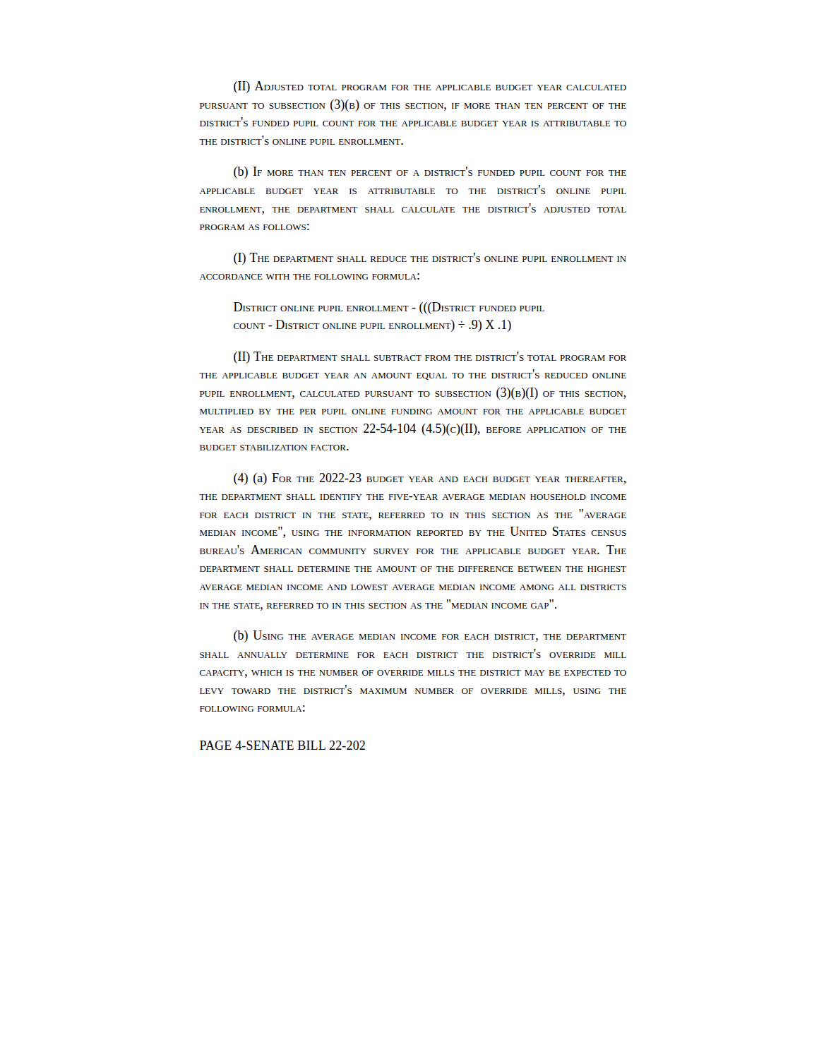(II) Adjusted total program for the applicable budget year calculated pursuant to subsection (3)(b) of this section, if more than ten percent of the district's funded pupil count for the applicable budget year is attributable to the district's online pupil enrollment.
(b) If more than ten percent of a district's funded pupil count for the applicable budget year is attributable to the district's online pupil enrollment, the department shall calculate the district's adjusted total program as follows:
(I) The department shall reduce the district's online pupil enrollment in accordance with the following formula:
District online pupil enrollment - (((District funded pupil count - District online pupil enrollment) ÷ .9) X .1)
(II) The department shall subtract from the district's total program for the applicable budget year an amount equal to the district's reduced online pupil enrollment, calculated pursuant to subsection (3)(b)(I) of this section, multiplied by the per pupil online funding amount for the applicable budget year as described in section 22-54-104 (4.5)(c)(II), before application of the budget stabilization factor.
(4) (a) For the 2022-23 budget year and each budget year thereafter, the department shall identify the five-year average median household income for each district in the state, referred to in this section as the "average median income", using the information reported by the United States census bureau's American community survey for the applicable budget year. The department shall determine the amount of the difference between the highest average median income and lowest average median income among all districts in the state, referred to in this section as the "median income gap".
(b) Using the average median income for each district, the department shall annually determine for each district the district's override mill capacity, which is the number of override mills the district may be expected to levy toward the district's maximum number of override mills, using the following formula:
PAGE 4-SENATE BILL 22-202